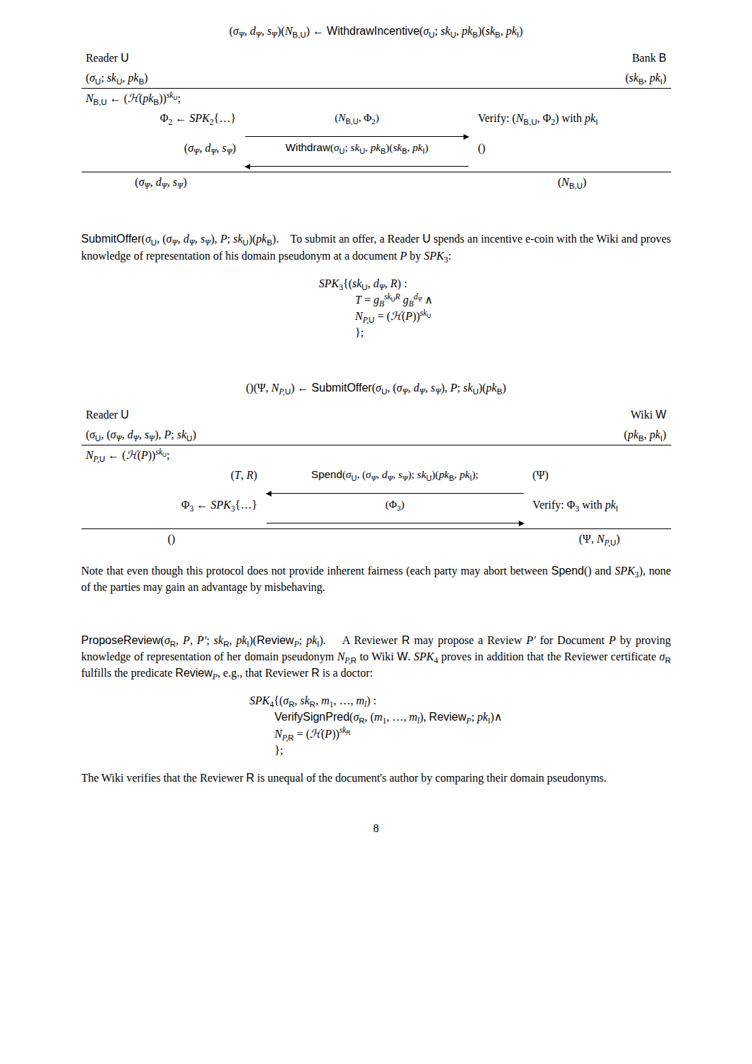(σΨ, dΨ, sΨ)(NB,U) ← WithdrawIncentive(σU; skU, pkB)(skB, pkI)
| Reader U | | Bank B |
| ( σ U ; sk U , pk B ) | | ( sk B , pk I ) |
| N B,U ← ( ℋ ( pk B )) sk U ; | | |
| Φ 2 ← SPK 2 {…} | ( N B,U , Φ 2 ) | Verify: ( N B,U , Φ 2 ) with pk I |
| ( σ Ψ , d Ψ , s Ψ ) | Withdraw ( σ U ; sk U , pk B )( sk B , pk I ) | () |
| ( σ Ψ , d Ψ , s Ψ ) | | ( N B,U ) |
SubmitOffer(σU, (σΨ, dΨ, sΨ), P; skU)(pkB). To submit an offer, a Reader U spends an incentive e-coin with the Wiki and proves knowledge of representation of his domain pseudonym at a document P by SPK3:
SPK3{(skU, dΨ, R) :
T = gBskUR gBdΨ ∧
NP,U = (ℋ(P))skU
};
()(Ψ, NP,U) ← SubmitOffer(σU, (σΨ, dΨ, sΨ), P; skU)(pkB)
| Reader U | | Wiki W |
| ( σ U , ( σ Ψ , d Ψ , s Ψ ), P ; sk U ) | | ( pk B , pk I ) |
| N P, U ← ( ℋ ( P )) sk U ; | | |
| ( T , R ) | Spend ( σ U , ( σ Ψ , d Ψ , s Ψ ); sk U )( pk B , pk I ); | (Ψ) |
| Φ 3 ← SPK 3 {…} | (Φ 3 ) | Verify: Φ 3 with pk I |
| () | | (Ψ, N P, U ) |
Note that even though this protocol does not provide inherent fairness (each party may abort between Spend() and SPK3), none of the parties may gain an advantage by misbehaving.
ProposeReview(σR, P, P′; skR, pkI)(ReviewP; pkI). A Reviewer R may propose a Review P′ for Document P by proving knowledge of representation of her domain pseudonym NP,R to Wiki W. SPK4 proves in addition that the Reviewer certificate σR fulfills the predicate ReviewP, e.g., that Reviewer R is a doctor:
SPK4{(σR, skR, m1, …, ml) :
VerifySignPred(σR, (m1, …, ml), ReviewP; pkI)∧
NP,R = (ℋ(P))skR
};
The Wiki verifies that the Reviewer R is unequal of the document's author by comparing their domain pseudonyms.
8